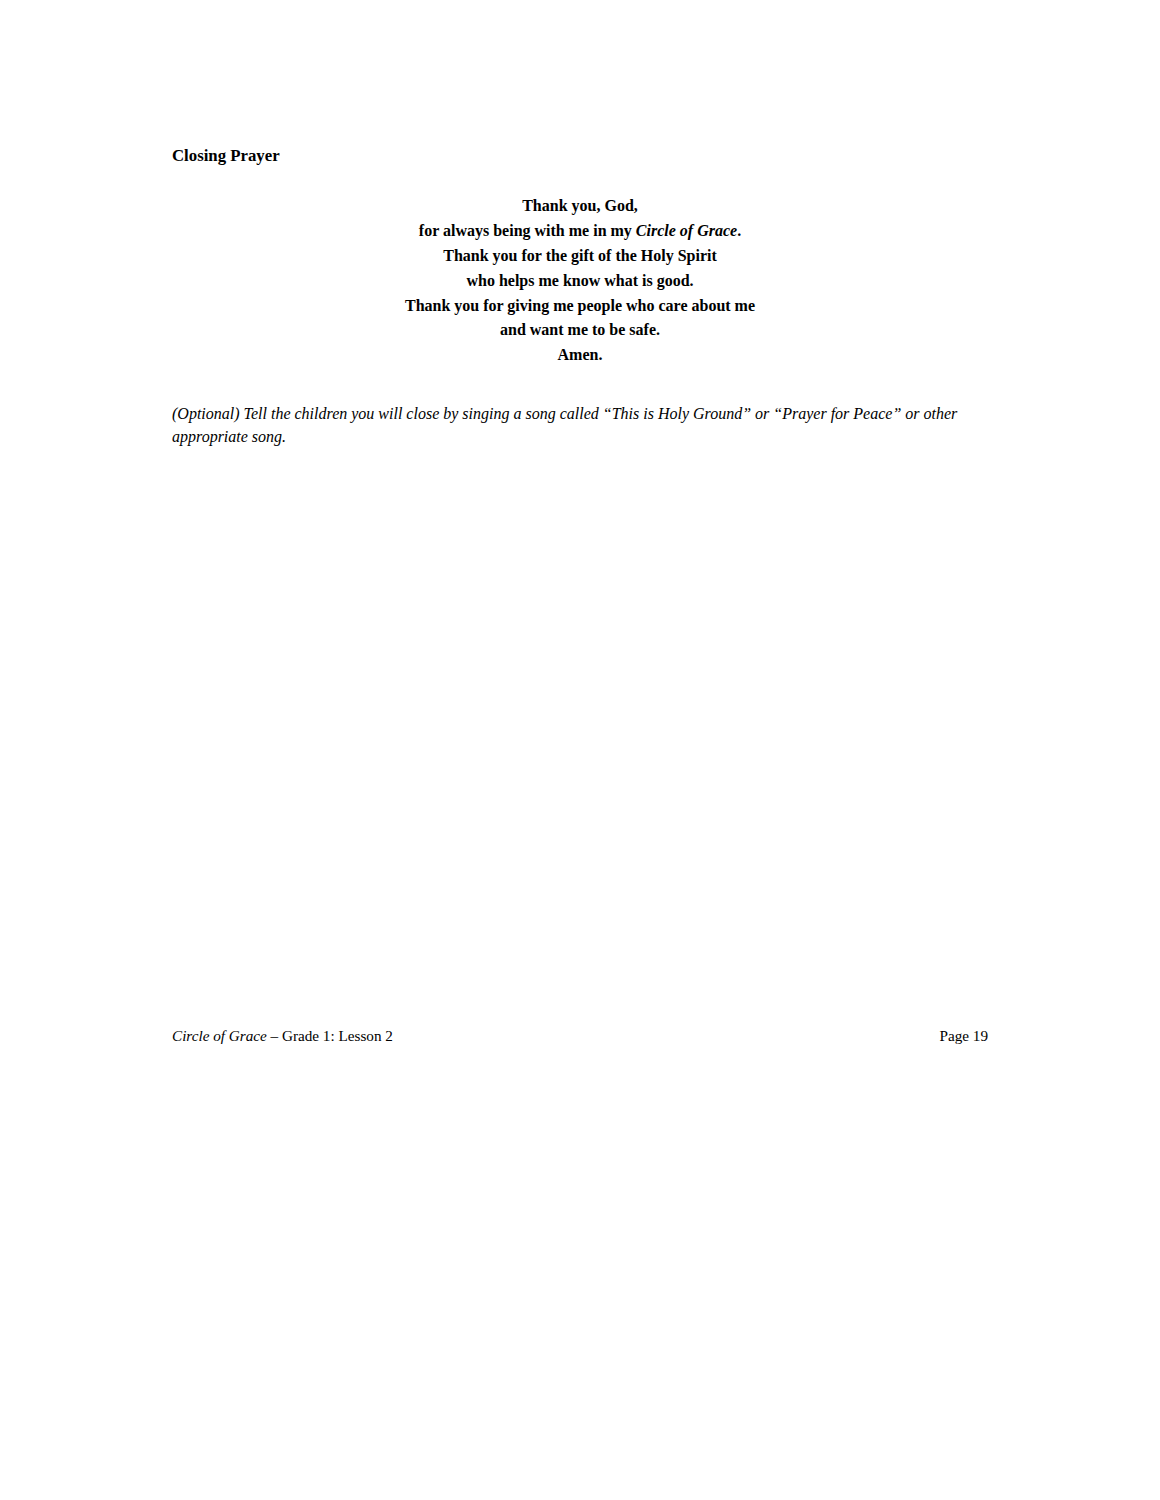Closing Prayer
Thank you, God,
for always being with me in my Circle of Grace.
Thank you for the gift of the Holy Spirit
who helps me know what is good.
Thank you for giving me people who care about me
and want me to be safe.
Amen.
(Optional) Tell the children you will close by singing a song called “This is Holy Ground” or “Prayer for Peace” or other appropriate song.
Circle of Grace – Grade 1: Lesson 2 Page 19